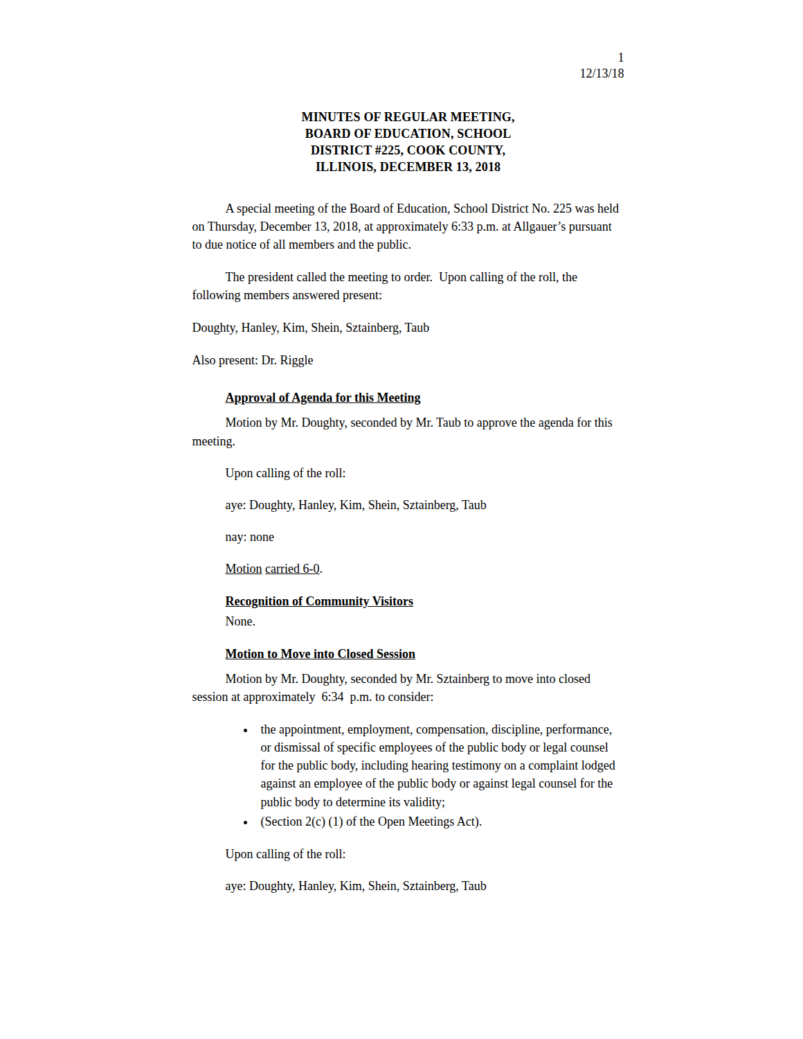1 12/13/18
MINUTES OF REGULAR MEETING,
BOARD OF EDUCATION, SCHOOL
DISTRICT #225, COOK COUNTY,
ILLINOIS, DECEMBER 13, 2018
A special meeting of the Board of Education, School District No. 225 was held on Thursday, December 13, 2018, at approximately 6:33 p.m. at Allgauer’s pursuant to due notice of all members and the public.
The president called the meeting to order. Upon calling of the roll, the following members answered present:
Doughty, Hanley, Kim, Shein, Sztainberg, Taub
Also present: Dr. Riggle
Approval of Agenda for this Meeting
Motion by Mr. Doughty, seconded by Mr. Taub to approve the agenda for this meeting.
Upon calling of the roll:
aye: Doughty, Hanley, Kim, Shein, Sztainberg, Taub
nay: none
Motion carried 6-0.
Recognition of Community Visitors
None.
Motion to Move into Closed Session
Motion by Mr. Doughty, seconded by Mr. Sztainberg to move into closed session at approximately 6:34 p.m. to consider:
the appointment, employment, compensation, discipline, performance, or dismissal of specific employees of the public body or legal counsel for the public body, including hearing testimony on a complaint lodged against an employee of the public body or against legal counsel for the public body to determine its validity;
(Section 2(c) (1) of the Open Meetings Act).
Upon calling of the roll:
aye: Doughty, Hanley, Kim, Shein, Sztainberg, Taub